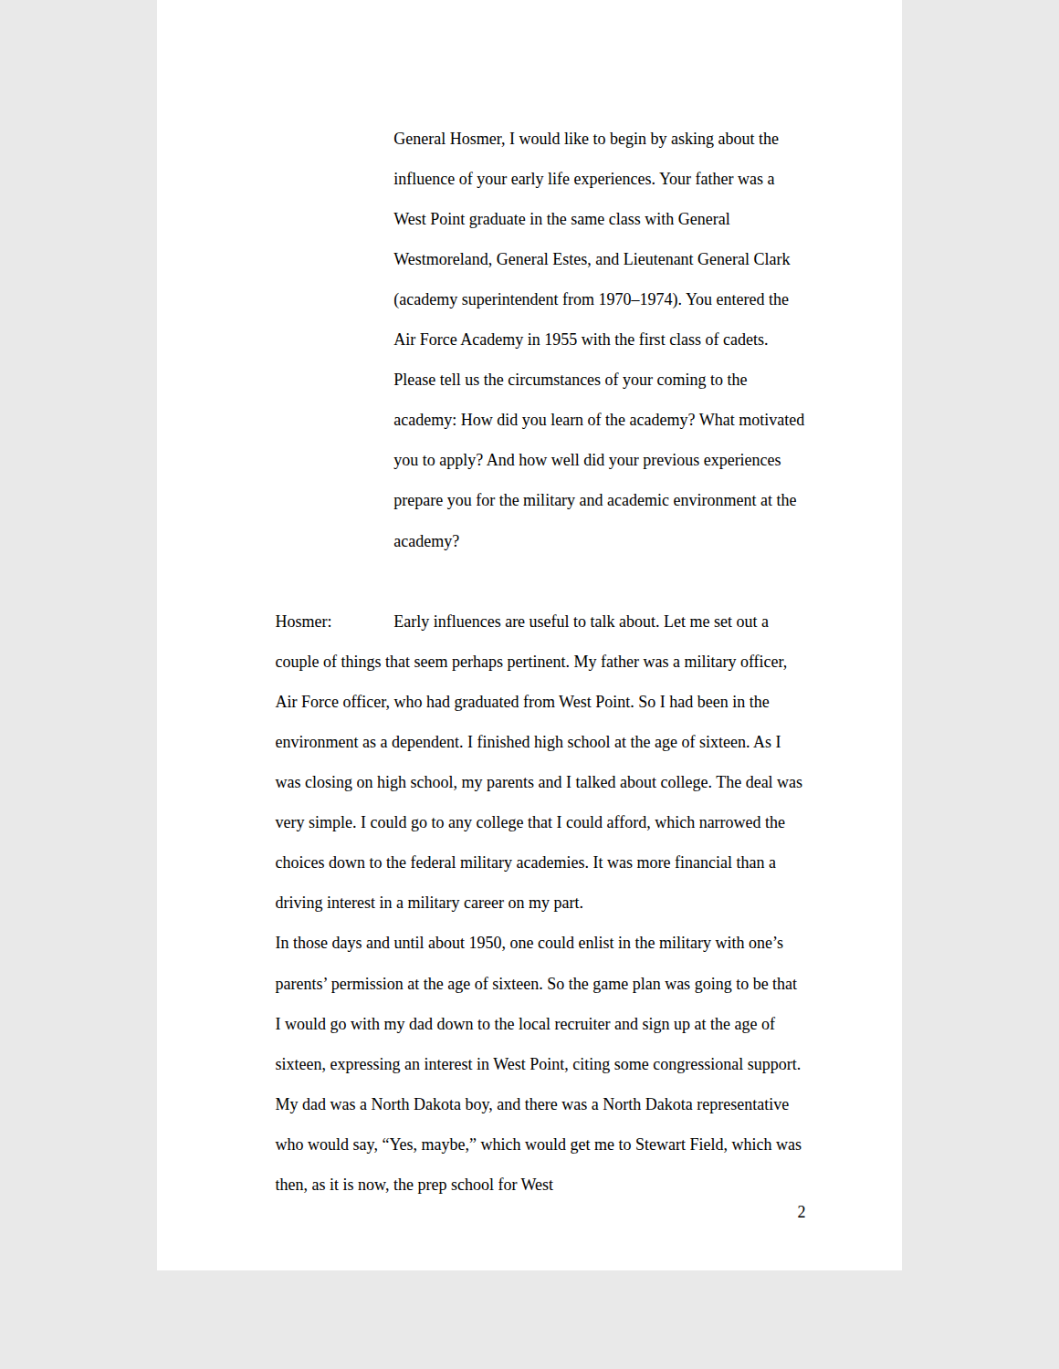General Hosmer, I would like to begin by asking about the influence of your early life experiences. Your father was a West Point graduate in the same class with General Westmoreland, General Estes, and Lieutenant General Clark (academy superintendent from 1970–1974). You entered the Air Force Academy in 1955 with the first class of cadets. Please tell us the circumstances of your coming to the academy: How did you learn of the academy? What motivated you to apply? And how well did your previous experiences prepare you for the military and academic environment at the academy?
Hosmer: Early influences are useful to talk about. Let me set out a couple of things that seem perhaps pertinent. My father was a military officer, Air Force officer, who had graduated from West Point. So I had been in the environment as a dependent. I finished high school at the age of sixteen. As I was closing on high school, my parents and I talked about college. The deal was very simple. I could go to any college that I could afford, which narrowed the choices down to the federal military academies. It was more financial than a driving interest in a military career on my part.
In those days and until about 1950, one could enlist in the military with one’s parents’ permission at the age of sixteen. So the game plan was going to be that I would go with my dad down to the local recruiter and sign up at the age of sixteen, expressing an interest in West Point, citing some congressional support. My dad was a North Dakota boy, and there was a North Dakota representative who would say, “Yes, maybe,” which would get me to Stewart Field, which was then, as it is now, the prep school for West
2